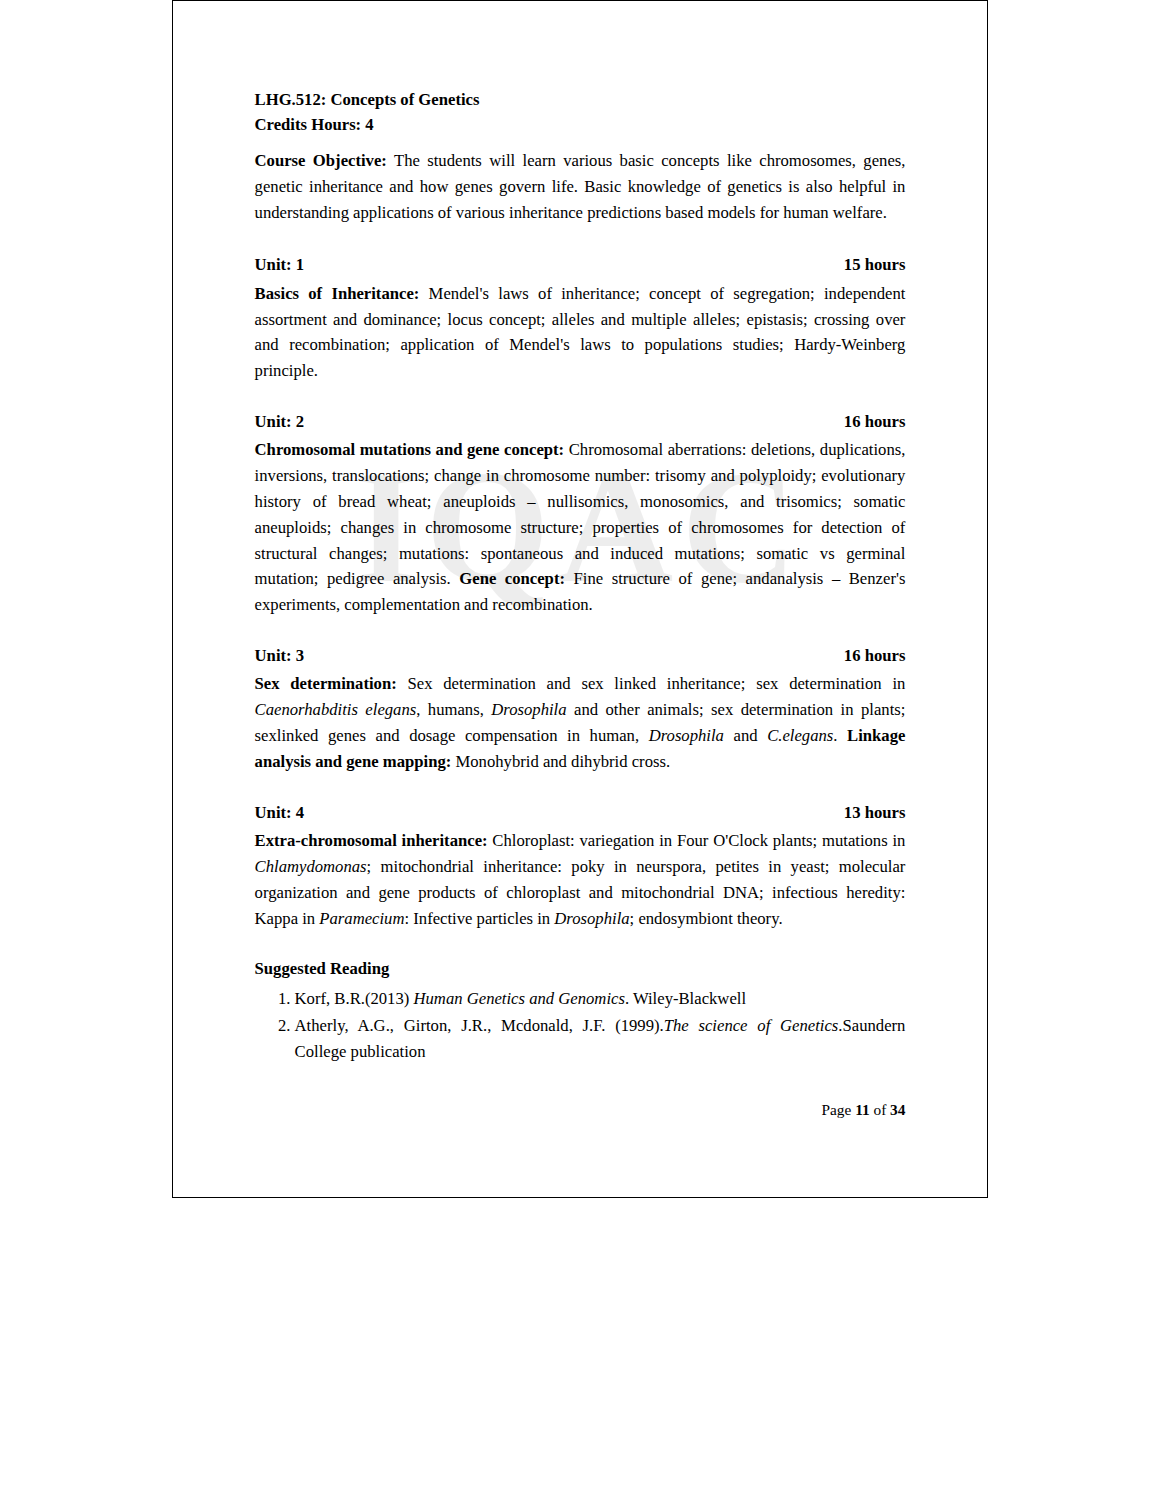IQAC
LHG.512: Concepts of Genetics
Credits Hours: 4
Course Objective: The students will learn various basic concepts like chromosomes, genes, genetic inheritance and how genes govern life. Basic knowledge of genetics is also helpful in understanding applications of various inheritance predictions based models for human welfare.
Unit: 115 hours
Basics of Inheritance: Mendel's laws of inheritance; concept of segregation; independent assortment and dominance; locus concept; alleles and multiple alleles; epistasis; crossing over and recombination; application of Mendel's laws to populations studies; Hardy-Weinberg principle.
Unit: 216 hours
Chromosomal mutations and gene concept: Chromosomal aberrations: deletions, duplications, inversions, translocations; change in chromosome number: trisomy and polyploidy; evolutionary history of bread wheat; aneuploids – nullisomics, monosomics, and trisomics; somatic aneuploids; changes in chromosome structure; properties of chromosomes for detection of structural changes; mutations: spontaneous and induced mutations; somatic vs germinal mutation; pedigree analysis. Gene concept: Fine structure of gene; andanalysis – Benzer's experiments, complementation and recombination.
Unit: 316 hours
Sex determination: Sex determination and sex linked inheritance; sex determination in Caenorhabditis elegans, humans, Drosophila and other animals; sex determination in plants; sexlinked genes and dosage compensation in human, Drosophila and C.elegans. Linkage analysis and gene mapping: Monohybrid and dihybrid cross.
Unit: 413 hours
Extra-chromosomal inheritance: Chloroplast: variegation in Four O'Clock plants; mutations in Chlamydomonas; mitochondrial inheritance: poky in neurspora, petites in yeast; molecular organization and gene products of chloroplast and mitochondrial DNA; infectious heredity: Kappa in Paramecium: Infective particles in Drosophila; endosymbiont theory.
Suggested Reading
Korf, B.R.(2013) Human Genetics and Genomics. Wiley-Blackwell
Atherly, A.G., Girton, J.R., Mcdonald, J.F. (1999).The science of Genetics.Saundern College publication
Page 11 of 34